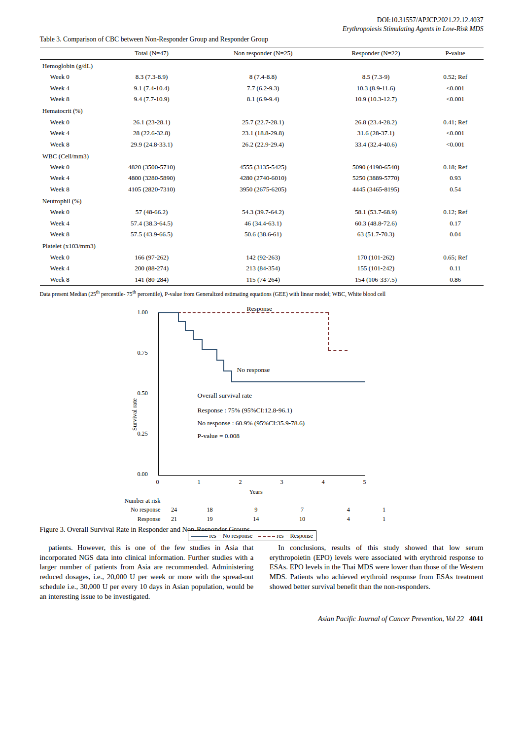DOI:10.31557/APJCP.2021.22.12.4037
Erythropoiesis Stimulating Agents in Low-Risk MDS
Table 3. Comparison of CBC between Non-Responder Group and Responder Group
| | Total (N=47) | Non responder (N=25) | Responder (N=22) | P-value |
| --- | --- | --- | --- | --- |
| Hemoglobin (g/dL) |
| Week 0 | 8.3 (7.3-8.9) | 8 (7.4-8.8) | 8.5 (7.3-9) | 0.52; Ref |
| Week 4 | 9.1 (7.4-10.4) | 7.7 (6.2-9.3) | 10.3 (8.9-11.6) | <0.001 |
| Week 8 | 9.4 (7.7-10.9) | 8.1 (6.9-9.4) | 10.9 (10.3-12.7) | <0.001 |
| Hematocrit (%) |
| Week 0 | 26.1 (23-28.1) | 25.7 (22.7-28.1) | 26.8 (23.4-28.2) | 0.41; Ref |
| Week 4 | 28 (22.6-32.8) | 23.1 (18.8-29.8) | 31.6 (28-37.1) | <0.001 |
| Week 8 | 29.9 (24.8-33.1) | 26.2 (22.9-29.4) | 33.4 (32.4-40.6) | <0.001 |
| WBC (Cell/mm3) |
| Week 0 | 4820 (3500-5710) | 4555 (3135-5425) | 5090 (4190-6540) | 0.18; Ref |
| Week 4 | 4800 (3280-5890) | 4280 (2740-6010) | 5250 (3889-5770) | 0.93 |
| Week 8 | 4105 (2820-7310) | 3950 (2675-6205) | 4445 (3465-8195) | 0.54 |
| Neutrophil (%) |
| Week 0 | 57 (48-66.2) | 54.3 (39.7-64.2) | 58.1 (53.7-68.9) | 0.12; Ref |
| Week 4 | 57.4 (38.3-64.5) | 46 (34.4-63.1) | 60.3 (48.8-72.6) | 0.17 |
| Week 8 | 57.5 (43.9-66.5) | 50.6 (38.6-61) | 63 (51.7-70.3) | 0.04 |
| Platelet (x103/mm3) |
| Week 0 | 166 (97-262) | 142 (92-263) | 170 (101-262) | 0.65; Ref |
| Week 4 | 200 (88-274) | 213 (84-354) | 155 (101-242) | 0.11 |
| Week 8 | 141 (80-284) | 115 (74-264) | 154 (106-337.5) | 0.86 |
Data present Median (25th percentile- 75th percentile), P-value from Generalized estimating equations (GEE) with linear model; WBC, White blood cell
1.00
0.75
0.50
0.25
0.00
Survival rate
0
1
2
3
4
5
Years
Response
No response
Overall survival rate
Response : 75% (95%CI:12.8-96.1)
No response : 60.9% (95%CI:35.9-78.6)
P-value = 0.008
| Number at risk | | | | | | |
| No response | 24 | 18 | 9 | 7 | 4 | 1 |
| Response | 21 | 19 | 14 | 10 | 4 | 1 |
res = No response res = Response
Figure 3. Overall Survival Rate in Responder and Non-Responder Groups
patients. However, this is one of the few studies in Asia that incorporated NGS data into clinical information. Further studies with a larger number of patients from Asia are recommended. Administering reduced dosages, i.e., 20,000 U per week or more with the spread-out schedule i.e., 30,000 U per every 10 days in Asian population, would be an interesting issue to be investigated.
In conclusions, results of this study showed that low serum erythropoietin (EPO) levels were associated with erythroid response to ESAs. EPO levels in the Thai MDS were lower than those of the Western MDS. Patients who achieved erythroid response from ESAs treatment showed better survival benefit than the non-responders.
Asian Pacific Journal of Cancer Prevention, Vol 22 4041